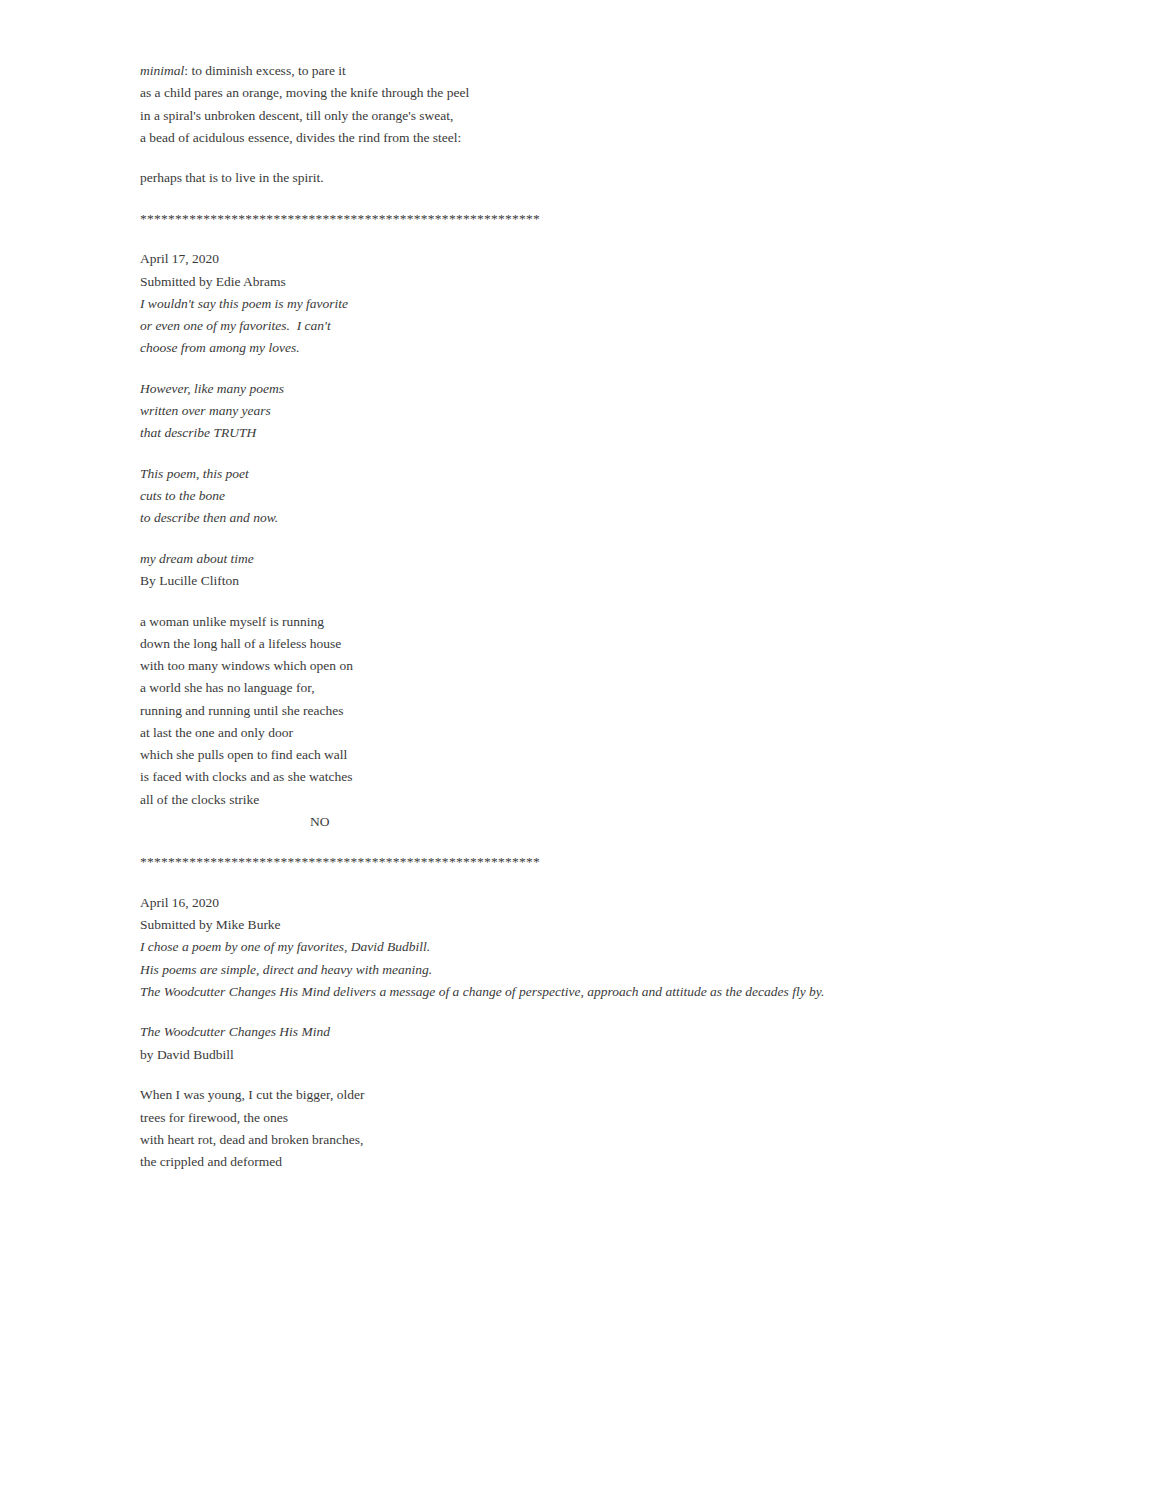minimal: to diminish excess, to pare it
as a child pares an orange, moving the knife through the peel
in a spiral's unbroken descent, till only the orange's sweat,
a bead of acidulous essence, divides the rind from the steel:
perhaps that is to live in the spirit.
*********************************************************
April 17, 2020
Submitted by Edie Abrams
I wouldn't say this poem is my favorite
or even one of my favorites. I can't
choose from among my loves.
However, like many poems
written over many years
that describe TRUTH
This poem, this poet
cuts to the bone
to describe then and now.
my dream about time
By Lucille Clifton
a woman unlike myself is running
down the long hall of a lifeless house
with too many windows which open on
a world she has no language for,
running and running until she reaches
at last the one and only door
which she pulls open to find each wall
is faced with clocks and as she watches
all of the clocks strike
NO
*********************************************************
April 16, 2020
Submitted by Mike Burke
I chose a poem by one of my favorites, David Budbill.
His poems are simple, direct and heavy with meaning.
The Woodcutter Changes His Mind delivers a message of a change of perspective, approach and attitude as the decades fly by.
The Woodcutter Changes His Mind
by David Budbill
When I was young, I cut the bigger, older
trees for firewood, the ones
with heart rot, dead and broken branches,
the crippled and deformed